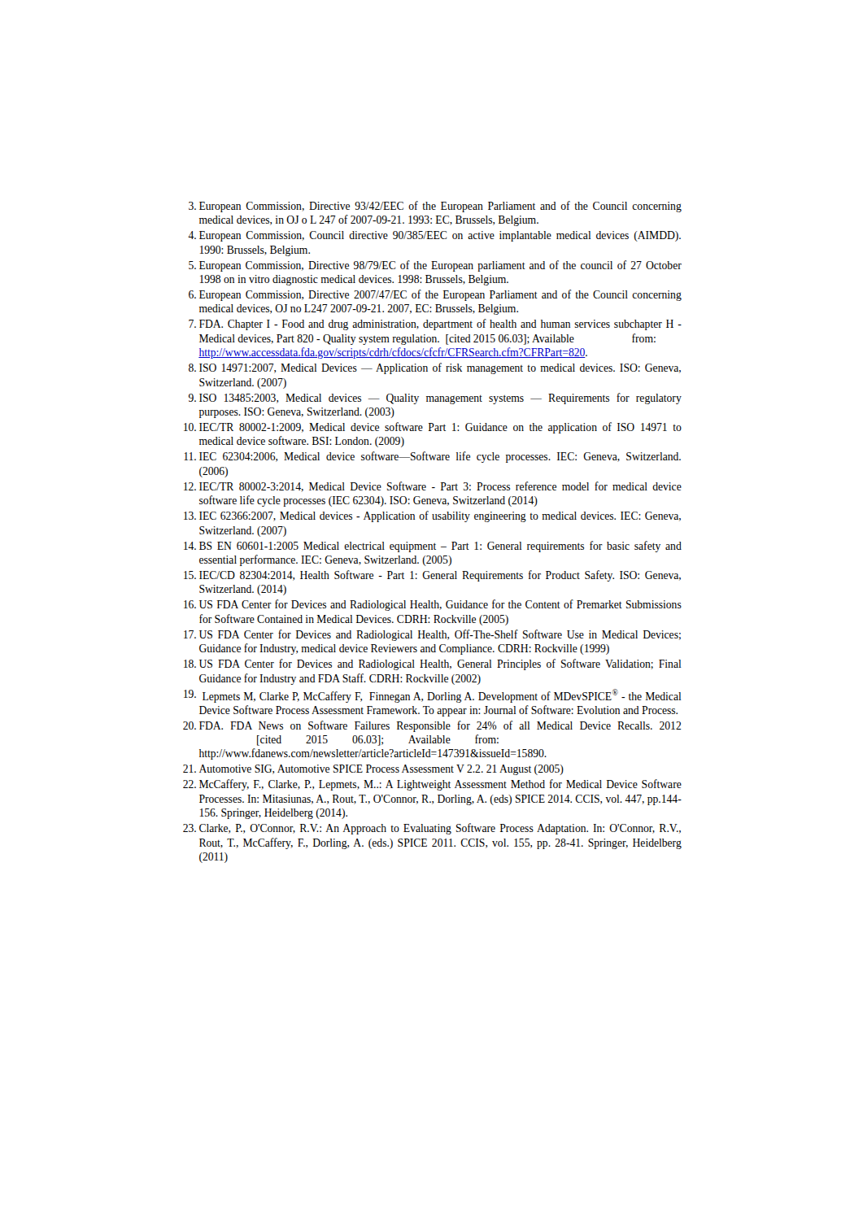3. European Commission, Directive 93/42/EEC of the European Parliament and of the Council concerning medical devices, in OJ o L 247 of 2007-09-21. 1993: EC, Brussels, Belgium.
4. European Commission, Council directive 90/385/EEC on active implantable medical devices (AIMDD). 1990: Brussels, Belgium.
5. European Commission, Directive 98/79/EC of the European parliament and of the council of 27 October 1998 on in vitro diagnostic medical devices. 1998: Brussels, Belgium.
6. European Commission, Directive 2007/47/EC of the European Parliament and of the Council concerning medical devices, OJ no L247 2007-09-21. 2007, EC: Brussels, Belgium.
7. FDA. Chapter I - Food and drug administration, department of health and human services subchapter H - Medical devices, Part 820 - Quality system regulation. [cited 2015 06.03]; Available from:
http://www.accessdata.fda.gov/scripts/cdrh/cfdocs/cfcfr/CFRSearch.cfm?CFRPart=820.
8. ISO 14971:2007, Medical Devices — Application of risk management to medical devices. ISO: Geneva, Switzerland. (2007)
9. ISO 13485:2003, Medical devices — Quality management systems — Requirements for regulatory purposes. ISO: Geneva, Switzerland. (2003)
10. IEC/TR 80002-1:2009, Medical device software Part 1: Guidance on the application of ISO 14971 to medical device software. BSI: London. (2009)
11. IEC 62304:2006, Medical device software—Software life cycle processes. IEC: Geneva, Switzerland. (2006)
12. IEC/TR 80002-3:2014, Medical Device Software - Part 3: Process reference model for medical device software life cycle processes (IEC 62304). ISO: Geneva, Switzerland (2014)
13. IEC 62366:2007, Medical devices - Application of usability engineering to medical devices. IEC: Geneva, Switzerland. (2007)
14. BS EN 60601-1:2005 Medical electrical equipment – Part 1: General requirements for basic safety and essential performance. IEC: Geneva, Switzerland. (2005)
15. IEC/CD 82304:2014, Health Software - Part 1: General Requirements for Product Safety. ISO: Geneva, Switzerland. (2014)
16. US FDA Center for Devices and Radiological Health, Guidance for the Content of Premarket Submissions for Software Contained in Medical Devices. CDRH: Rockville (2005)
17. US FDA Center for Devices and Radiological Health, Off-The-Shelf Software Use in Medical Devices; Guidance for Industry, medical device Reviewers and Compliance. CDRH: Rockville (1999)
18. US FDA Center for Devices and Radiological Health, General Principles of Software Validation; Final Guidance for Industry and FDA Staff. CDRH: Rockville (2002)
19. Lepmets M, Clarke P, McCaffery F, Finnegan A, Dorling A. Development of MDevSPICE® - the Medical Device Software Process Assessment Framework. To appear in: Journal of Software: Evolution and Process.
20. FDA. FDA News on Software Failures Responsible for 24% of all Medical Device Recalls. 2012 [cited 2015 06.03]; Available from: http://www.fdanews.com/newsletter/article?articleId=147391&issueId=15890.
21. Automotive SIG, Automotive SPICE Process Assessment V 2.2. 21 August (2005)
22. McCaffery, F., Clarke, P., Lepmets, M..: A Lightweight Assessment Method for Medical Device Software Processes. In: Mitasiunas, A., Rout, T., O'Connor, R., Dorling, A. (eds) SPICE 2014. CCIS, vol. 447, pp.144-156. Springer, Heidelberg (2014).
23. Clarke, P., O'Connor, R.V.: An Approach to Evaluating Software Process Adaptation. In: O'Connor, R.V., Rout, T., McCaffery, F., Dorling, A. (eds.) SPICE 2011. CCIS, vol. 155, pp. 28-41. Springer, Heidelberg (2011)